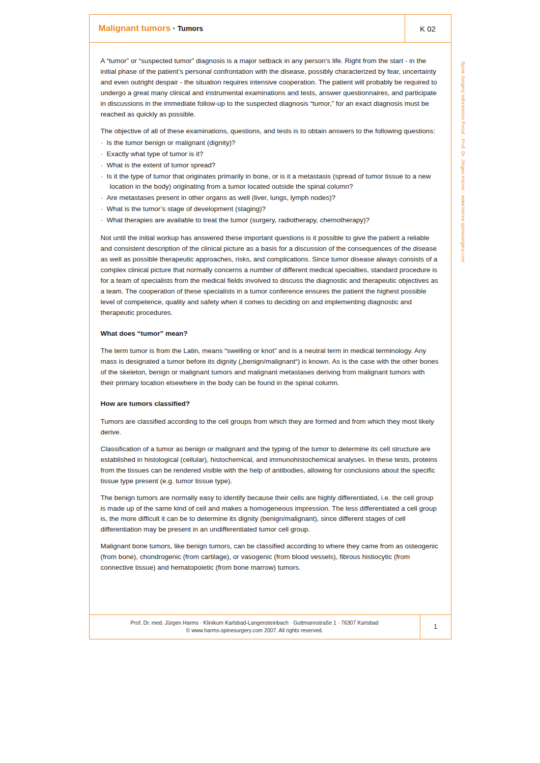Spine Surgery Information Portal · Prof. Dr. Jürgen Harms · www.harms-spinesurgery.com
Malignant tumors·Tumors
K 02
A “tumor” or “suspected tumor” diagnosis is a major setback in any person’s life. Right from the start - in the initial phase of the patient’s personal confrontation with the disease, possibly characterized by fear, uncertainty and even outright despair - the situation requires intensive cooperation. The patient will probably be required to undergo a great many clinical and instrumental examinations and tests, answer questionnaires, and participate in discussions in the immediate follow-up to the suspected diagnosis “tumor,” for an exact diagnosis must be reached as quickly as possible.
The objective of all of these examinations, questions, and tests is to obtain answers to the following questions:
Is the tumor benign or malignant (dignity)?
Exactly what type of tumor is it?
What is the extent of tumor spread?
Is it the type of tumor that originates primarily in bone, or is it a metastasis (spread of tumor tissue to a newlocation in the body) originating from a tumor located outside the spinal column?
Are metastases present in other organs as well (liver, lungs, lymph nodes)?
What is the tumor’s stage of development (staging)?
What therapies are available to treat the tumor (surgery, radiotherapy, chemotherapy)?
Not until the initial workup has answered these important questions is it possible to give the patient a reliable and consistent description of the clinical picture as a basis for a discussion of the consequences of the disease as well as possible therapeutic approaches, risks, and complications. Since tumor disease always consists of a complex clinical picture that normally concerns a number of different medical specialties, standard procedure is for a team of specialists from the medical fields involved to discuss the diagnostic and therapeutic objectives as a team. The cooperation of these specialists in a tumor conference ensures the patient the highest possible level of competence, quality and safety when it comes to deciding on and implementing diagnostic and therapeutic procedures.
What does “tumor” mean?
The term tumor is from the Latin, means “swelling or knot” and is a neutral term in medical terminology. Any mass is designated a tumor before its dignity („benign/malignant“) is known. As is the case with the other bones of the skeleton, benign or malignant tumors and malignant metastases deriving from malignant tumors with their primary location elsewhere in the body can be found in the spinal column.
How are tumors classified?
Tumors are classified according to the cell groups from which they are formed and from which they most likely derive.
Classification of a tumor as benign or malignant and the typing of the tumor to determine its cell structure are established in histological (cellular), histochemical, and immunohistochemical analyses. In these tests, proteins from the tissues can be rendered visible with the help of antibodies, allowing for conclusions about the specific tissue type present (e.g. tumor tissue type).
The benign tumors are normally easy to identify because their cells are highly differentiated, i.e. the cell group is made up of the same kind of cell and makes a homogeneous impression. The less differentiated a cell group is, the more difficult it can be to determine its dignity (benign/malignant), since different stages of cell differentiation may be present in an undifferentiated tumor cell group.
Malignant bone tumors, like benign tumors, can be classified according to where they came from as osteogenic (from bone), chondrogenic (from cartilage), or vasogenic (from blood vessels), fibrous histiocytic (from connective tissue) and hematopoietic (from bone marrow) tumors.
Prof. Dr. med. Jürgen Harms · Klinikum Karlsbad-Langensteinbach · Guttmannstraße 1 · 76307 Karlsbad
© www.harms-spinesurgery.com 2007. All rights reserved.
1